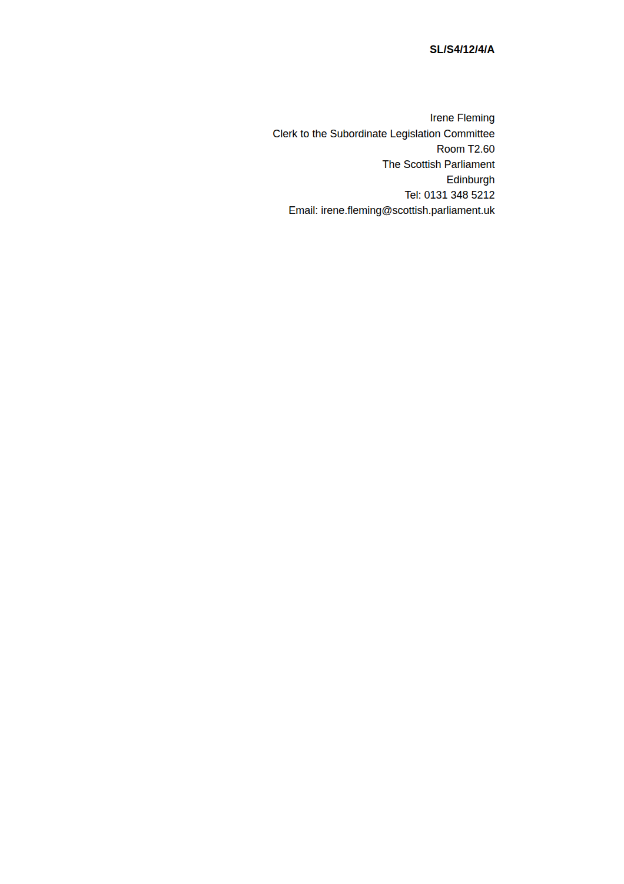SL/S4/12/4/A
Irene Fleming
Clerk to the Subordinate Legislation Committee
Room T2.60
The Scottish Parliament
Edinburgh
Tel: 0131 348 5212
Email: irene.fleming@scottish.parliament.uk